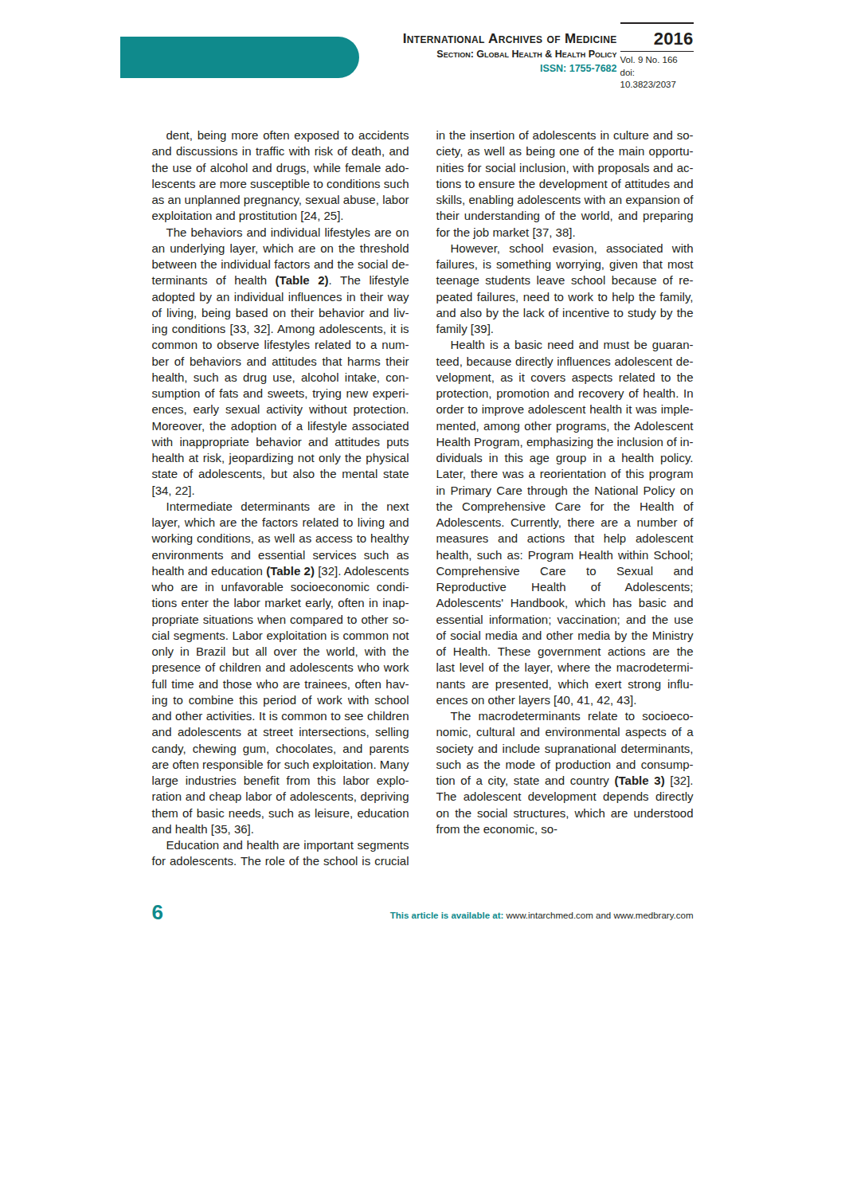International Archives of Medicine
Section: Global Health & Health Policy
ISSN: 1755-7682
2016
Vol. 9 No. 166
doi: 10.3823/2037
dent, being more often exposed to accidents and discussions in traffic with risk of death, and the use of alcohol and drugs, while female adolescents are more susceptible to conditions such as an unplanned pregnancy, sexual abuse, labor exploitation and prostitution [24, 25].
The behaviors and individual lifestyles are on an underlying layer, which are on the threshold between the individual factors and the social determinants of health (Table 2). The lifestyle adopted by an individual influences in their way of living, being based on their behavior and living conditions [33, 32]. Among adolescents, it is common to observe lifestyles related to a number of behaviors and attitudes that harms their health, such as drug use, alcohol intake, consumption of fats and sweets, trying new experiences, early sexual activity without protection. Moreover, the adoption of a lifestyle associated with inappropriate behavior and attitudes puts health at risk, jeopardizing not only the physical state of adolescents, but also the mental state [34, 22].
Intermediate determinants are in the next layer, which are the factors related to living and working conditions, as well as access to healthy environments and essential services such as health and education (Table 2) [32]. Adolescents who are in unfavorable socioeconomic conditions enter the labor market early, often in inappropriate situations when compared to other social segments. Labor exploitation is common not only in Brazil but all over the world, with the presence of children and adolescents who work full time and those who are trainees, often having to combine this period of work with school and other activities. It is common to see children and adolescents at street intersections, selling candy, chewing gum, chocolates, and parents are often responsible for such exploitation. Many large industries benefit from this labor exploration and cheap labor of adolescents, depriving them of basic needs, such as leisure, education and health [35, 36].
Education and health are important segments for adolescents. The role of the school is crucial in the insertion of adolescents in culture and society, as well as being one of the main opportunities for social inclusion, with proposals and actions to ensure the development of attitudes and skills, enabling adolescents with an expansion of their understanding of the world, and preparing for the job market [37, 38].
However, school evasion, associated with failures, is something worrying, given that most teenage students leave school because of repeated failures, need to work to help the family, and also by the lack of incentive to study by the family [39].
Health is a basic need and must be guaranteed, because directly influences adolescent development, as it covers aspects related to the protection, promotion and recovery of health. In order to improve adolescent health it was implemented, among other programs, the Adolescent Health Program, emphasizing the inclusion of individuals in this age group in a health policy. Later, there was a reorientation of this program in Primary Care through the National Policy on the Comprehensive Care for the Health of Adolescents. Currently, there are a number of measures and actions that help adolescent health, such as: Program Health within School; Comprehensive Care to Sexual and Reproductive Health of Adolescents; Adolescents' Handbook, which has basic and essential information; vaccination; and the use of social media and other media by the Ministry of Health. These government actions are the last level of the layer, where the macrodeterminants are presented, which exert strong influences on other layers [40, 41, 42, 43].
The macrodeterminants relate to socioeconomic, cultural and environmental aspects of a society and include supranational determinants, such as the mode of production and consumption of a city, state and country (Table 3) [32]. The adolescent development depends directly on the social structures, which are understood from the economic, so-
6
This article is available at: www.intarchmed.com and www.medbrary.com